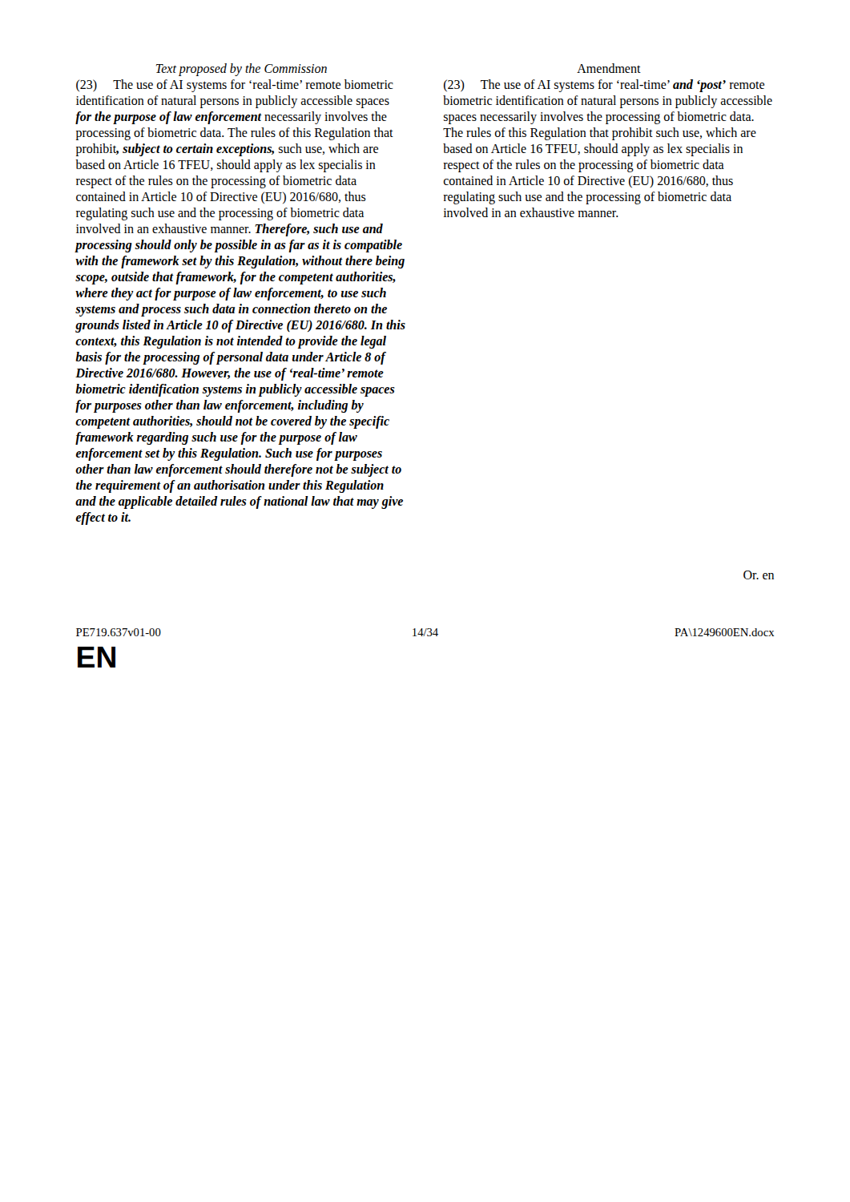| Text proposed by the Commission | Amendment |
| (23) The use of AI systems for ‘real-time’ remote biometric identification of natural persons in publicly accessible spaces for the purpose of law enforcement necessarily involves the processing of biometric data. The rules of this Regulation that prohibit , subject to certain exceptions, such use, which are based on Article 16 TFEU, should apply as lex specialis in respect of the rules on the processing of biometric data contained in Article 10 of Directive (EU) 2016/680, thus regulating such use and the processing of biometric data involved in an exhaustive manner. Therefore, such use and processing should only be possible in as far as it is compatible with the framework set by this Regulation, without there being scope, outside that framework, for the competent authorities, where they act for purpose of law enforcement, to use such systems and process such data in connection thereto on the grounds listed in Article 10 of Directive (EU) 2016/680. In this context, this Regulation is not intended to provide the legal basis for the processing of personal data under Article 8 of Directive 2016/680. However, the use of ‘real-time’ remote biometric identification systems in publicly accessible spaces for purposes other than law enforcement, including by competent authorities, should not be covered by the specific framework regarding such use for the purpose of law enforcement set by this Regulation. Such use for purposes other than law enforcement should therefore not be subject to the requirement of an authorisation under this Regulation and the applicable detailed rules of national law that may give effect to it. | (23) The use of AI systems for ‘real-time’ and ‘post’ remote biometric identification of natural persons in publicly accessible spaces necessarily involves the processing of biometric data. The rules of this Regulation that prohibit such use, which are based on Article 16 TFEU, should apply as lex specialis in respect of the rules on the processing of biometric data contained in Article 10 of Directive (EU) 2016/680, thus regulating such use and the processing of biometric data involved in an exhaustive manner. |
| | Or. en |
| PE719.637v01-00 | 14/34 | PA\1249600EN.docx |
EN